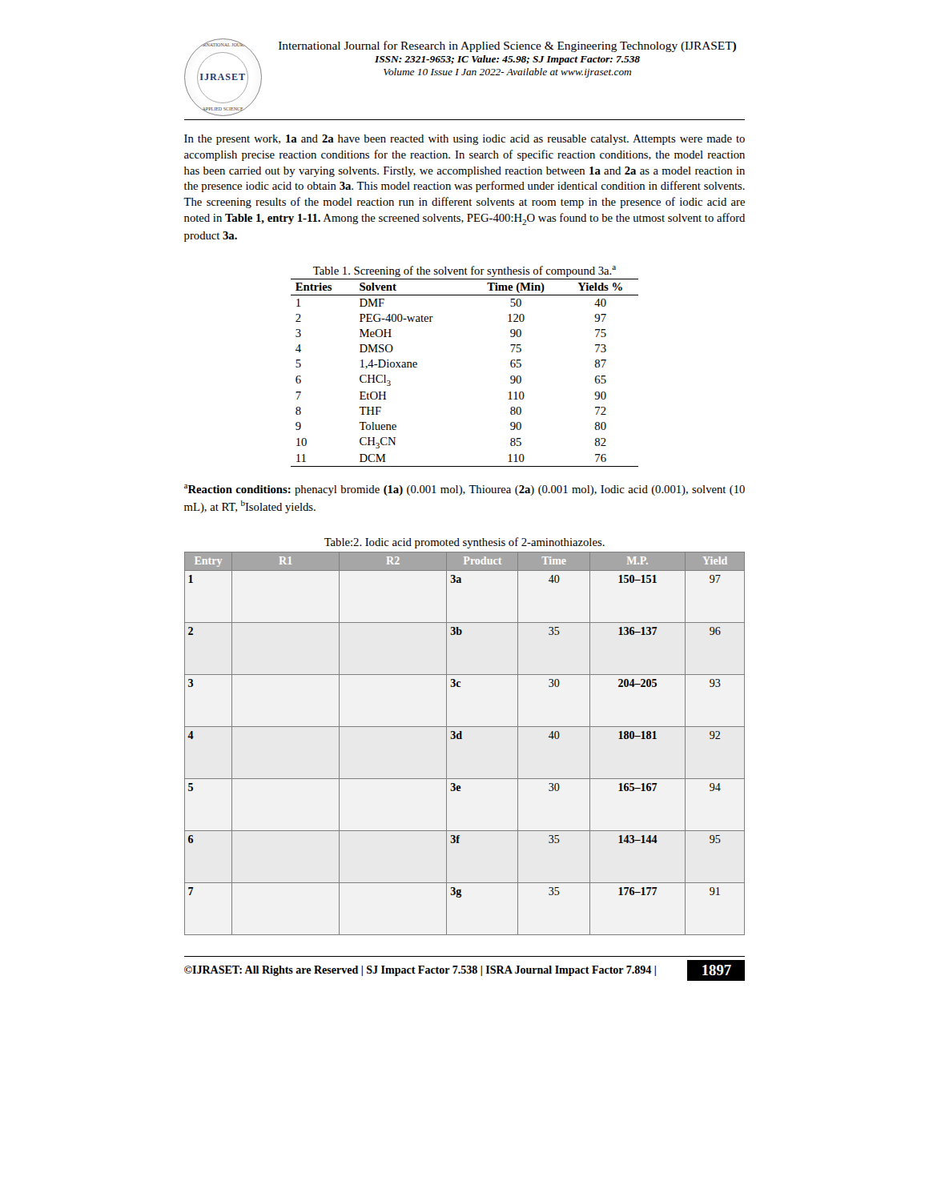INTERNATIONAL JOURNAL
IJRASET
APPLIED SCIENCE
International Journal for Research in Applied Science & Engineering Technology (IJRASET)
ISSN: 2321-9653; IC Value: 45.98; SJ Impact Factor: 7.538
Volume 10 Issue I Jan 2022- Available at www.ijraset.com
In the present work, 1a and 2a have been reacted with using iodic acid as reusable catalyst. Attempts were made to accomplish precise reaction conditions for the reaction. In search of specific reaction conditions, the model reaction has been carried out by varying solvents. Firstly, we accomplished reaction between 1a and 2a as a model reaction in the presence iodic acid to obtain 3a. This model reaction was performed under identical condition in different solvents. The screening results of the model reaction run in different solvents at room temp in the presence of iodic acid are noted in Table 1, entry 1-11. Among the screened solvents, PEG-400:H2O was found to be the utmost solvent to afford product 3a.
Table 1. Screening of the solvent for synthesis of compound 3a.a
| Entries | Solvent | Time (Min) | Yields % |
| --- | --- | --- | --- |
| 1 | DMF | 50 | 40 |
| 2 | PEG-400-water | 120 | 97 |
| 3 | MeOH | 90 | 75 |
| 4 | DMSO | 75 | 73 |
| 5 | 1,4-Dioxane | 65 | 87 |
| 6 | CHCl 3 | 90 | 65 |
| 7 | EtOH | 110 | 90 |
| 8 | THF | 80 | 72 |
| 9 | Toluene | 90 | 80 |
| 10 | CH 3 CN | 85 | 82 |
| 11 | DCM | 110 | 76 |
aReaction conditions: phenacyl bromide (1a) (0.001 mol), Thiourea (2a) (0.001 mol), Iodic acid (0.001), solvent (10 mL), at RT, bIsolated yields.
Table:2. Iodic acid promoted synthesis of 2-aminothiazoles.
| Entry | R1 | R2 | Product | Time | M.P. | Yield |
| --- | --- | --- | --- | --- | --- | --- |
| 1 | | | 3a | 40 | 150–151 | 97 |
| 2 | | | 3b | 35 | 136–137 | 96 |
| 3 | | | 3c | 30 | 204–205 | 93 |
| 4 | | | 3d | 40 | 180–181 | 92 |
| 5 | | | 3e | 30 | 165–167 | 94 |
| 6 | | | 3f | 35 | 143–144 | 95 |
| 7 | | | 3g | 35 | 176–177 | 91 |
©IJRASET: All Rights are Reserved | SJ Impact Factor 7.538 | ISRA Journal Impact Factor 7.894 |
1897